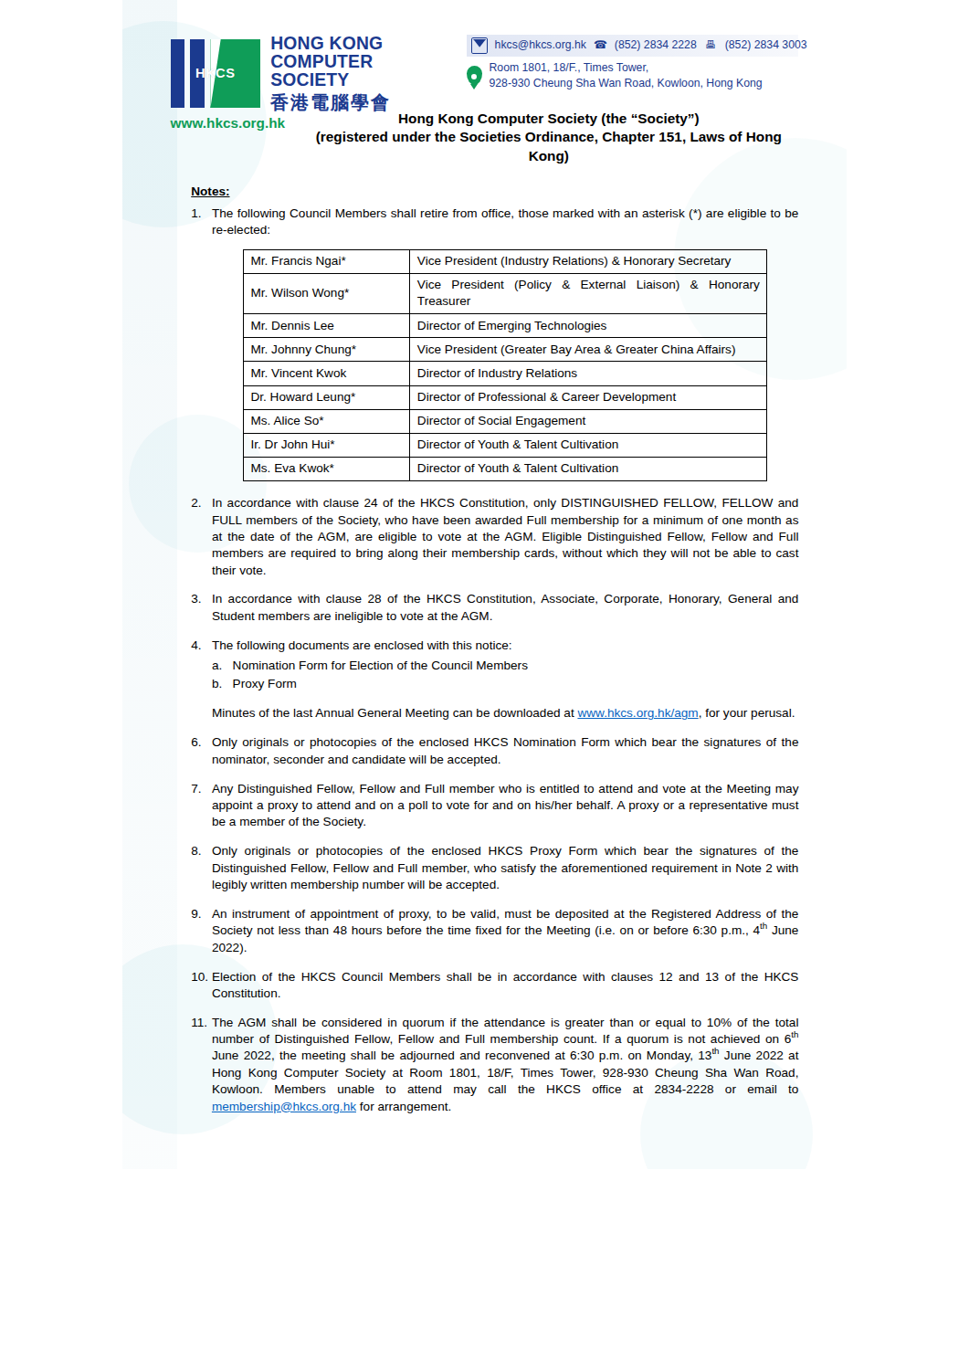HKCS
HONG KONG
COMPUTER SOCIETY
香港電腦學會
hkcs@hkcs.org.hk ☎ (852) 2834 2228 🖶 (852) 2834 3003
Room 1801, 18/F., Times Tower,
928-930 Cheung Sha Wan Road, Kowloon, Hong Kong
www.hkcs.org.hk
Hong Kong Computer Society (the “Society”)
(registered under the Societies Ordinance, Chapter 151, Laws of Hong Kong)
Notes:
The following Council Members shall retire from office, those marked with an asterisk (*) are eligible to be re-elected:
| Mr. Francis Ngai* | Vice President (Industry Relations) & Honorary Secretary |
| Mr. Wilson Wong* | Vice President (Policy & External Liaison) & Honorary Treasurer |
| Mr. Dennis Lee | Director of Emerging Technologies |
| Mr. Johnny Chung* | Vice President (Greater Bay Area & Greater China Affairs) |
| Mr. Vincent Kwok | Director of Industry Relations |
| Dr. Howard Leung* | Director of Professional & Career Development |
| Ms. Alice So* | Director of Social Engagement |
| Ir. Dr John Hui* | Director of Youth & Talent Cultivation |
| Ms. Eva Kwok* | Director of Youth & Talent Cultivation |
In accordance with clause 24 of the HKCS Constitution, only DISTINGUISHED FELLOW, FELLOW and FULL members of the Society, who have been awarded Full membership for a minimum of one month as at the date of the AGM, are eligible to vote at the AGM. Eligible Distinguished Fellow, Fellow and Full members are required to bring along their membership cards, without which they will not be able to cast their vote.
In accordance with clause 28 of the HKCS Constitution, Associate, Corporate, Honorary, General and Student members are ineligible to vote at the AGM.
The following documents are enclosed with this notice:
Nomination Form for Election of the Council Members
Proxy Form
Minutes of the last Annual General Meeting can be downloaded at www.hkcs.org.hk/agm, for your perusal.
Only originals or photocopies of the enclosed HKCS Nomination Form which bear the signatures of the nominator, seconder and candidate will be accepted.
Any Distinguished Fellow, Fellow and Full member who is entitled to attend and vote at the Meeting may appoint a proxy to attend and on a poll to vote for and on his/her behalf. A proxy or a representative must be a member of the Society.
Only originals or photocopies of the enclosed HKCS Proxy Form which bear the signatures of the Distinguished Fellow, Fellow and Full member, who satisfy the aforementioned requirement in Note 2 with legibly written membership number will be accepted.
An instrument of appointment of proxy, to be valid, must be deposited at the Registered Address of the Society not less than 48 hours before the time fixed for the Meeting (i.e. on or before 6:30 p.m., 4th June 2022).
Election of the HKCS Council Members shall be in accordance with clauses 12 and 13 of the HKCS Constitution.
The AGM shall be considered in quorum if the attendance is greater than or equal to 10% of the total number of Distinguished Fellow, Fellow and Full membership count. If a quorum is not achieved on 6th June 2022, the meeting shall be adjourned and reconvened at 6:30 p.m. on Monday, 13th June 2022 at Hong Kong Computer Society at Room 1801, 18/F, Times Tower, 928-930 Cheung Sha Wan Road, Kowloon. Members unable to attend may call the HKCS office at 2834-2228 or email to membership@hkcs.org.hk for arrangement.